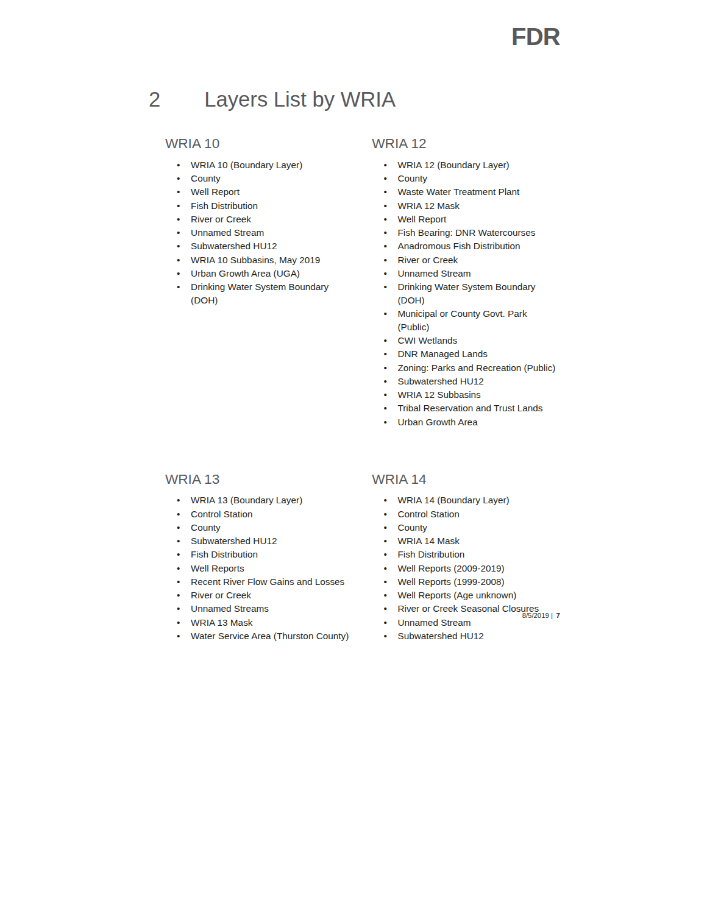FDR
2 Layers List by WRIA
WRIA 10
WRIA 10 (Boundary Layer)
County
Well Report
Fish Distribution
River or Creek
Unnamed Stream
Subwatershed HU12
WRIA 10 Subbasins, May 2019
Urban Growth Area (UGA)
Drinking Water System Boundary (DOH)
WRIA 12
WRIA 12 (Boundary Layer)
County
Waste Water Treatment Plant
WRIA 12 Mask
Well Report
Fish Bearing: DNR Watercourses
Anadromous Fish Distribution
River or Creek
Unnamed Stream
Drinking Water System Boundary (DOH)
Municipal or County Govt. Park (Public)
CWI Wetlands
DNR Managed Lands
Zoning: Parks and Recreation (Public)
Subwatershed HU12
WRIA 12 Subbasins
Tribal Reservation and Trust Lands
Urban Growth Area
WRIA 13
WRIA 13 (Boundary Layer)
Control Station
County
Subwatershed HU12
Fish Distribution
Well Reports
Recent River Flow Gains and Losses
River or Creek
Unnamed Streams
WRIA 13 Mask
Water Service Area (Thurston County)
WRIA 13 Subbasins Alternative 1
WRIA 13 Subbasins Alternative 2
Urban Growth Area (UGA)
Drinking Water System Boundary (DOH)
WRIA 14
WRIA 14 (Boundary Layer)
Control Station
County
WRIA 14 Mask
Fish Distribution
Well Reports (2009-2019)
Well Reports (1999-2008)
Well Reports (Age unknown)
River or Creek Seasonal Closures
Unnamed Stream
Subwatershed HU12
Drinking Water System Boundary (DOH)
Water Service Area (Thurston County)
Urban Growth Area
WRIA 14 Subbasins
8/5/2019 |7